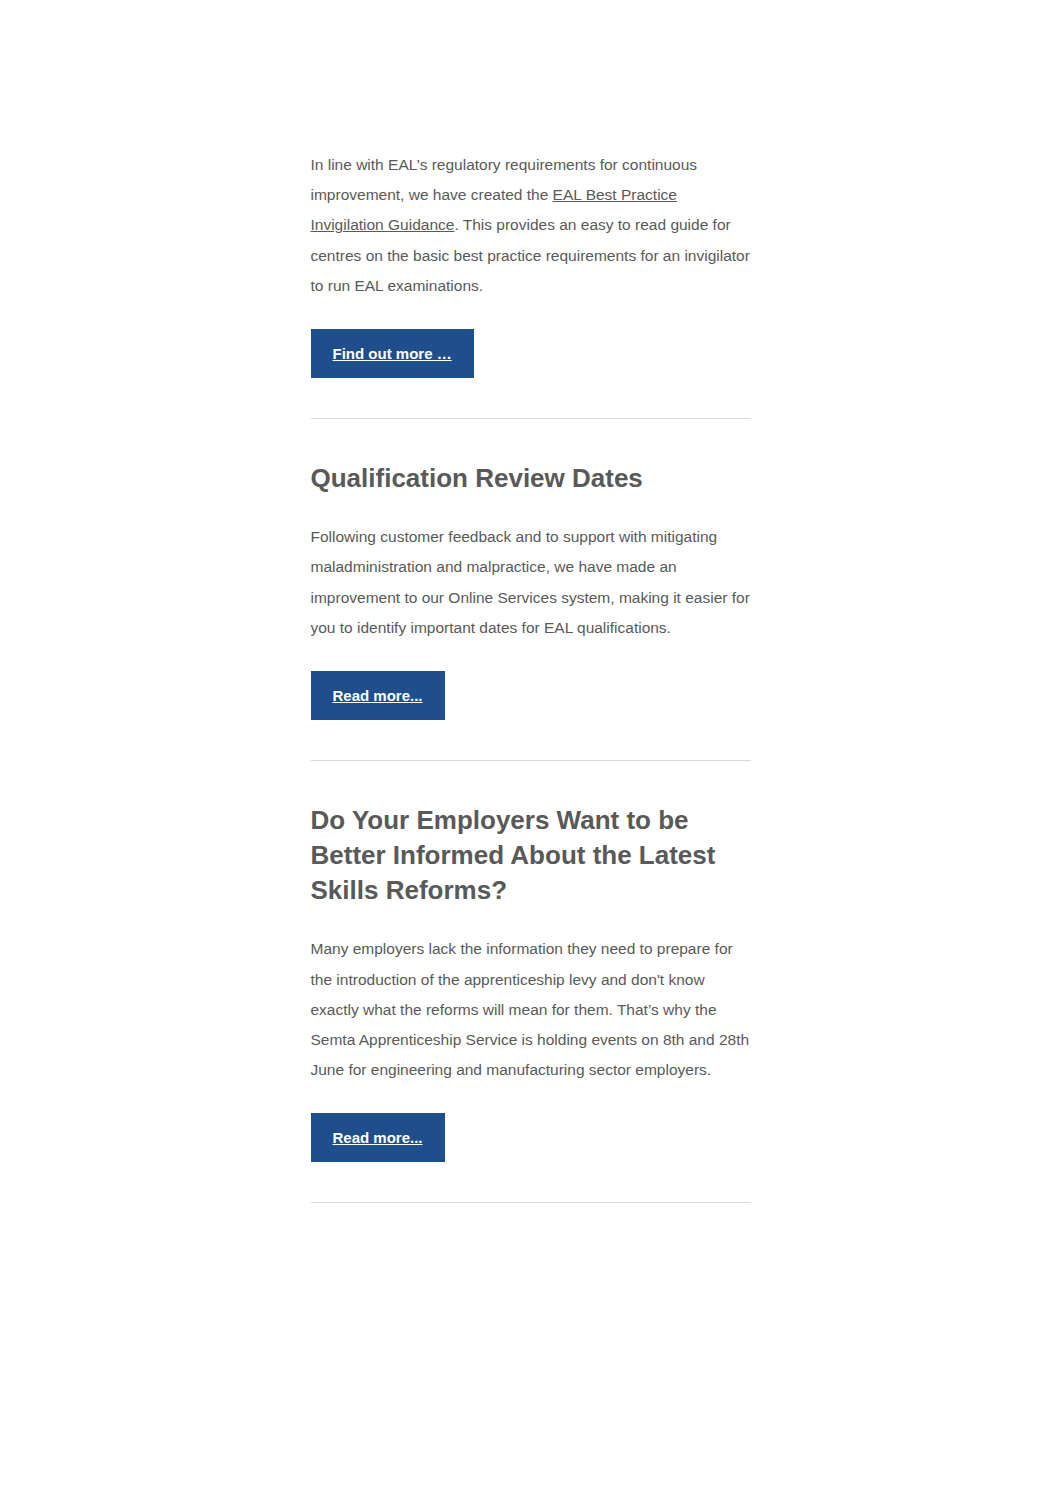In line with EAL’s regulatory requirements for continuous improvement, we have created the EAL Best Practice Invigilation Guidance. This provides an easy to read guide for centres on the basic best practice requirements for an invigilator to run EAL examinations.
Find out more …
Qualification Review Dates
Following customer feedback and to support with mitigating maladministration and malpractice, we have made an improvement to our Online Services system, making it easier for you to identify important dates for EAL qualifications.
Read more...
Do Your Employers Want to be Better Informed About the Latest Skills Reforms?
Many employers lack the information they need to prepare for the introduction of the apprenticeship levy and don't know exactly what the reforms will mean for them. That’s why the Semta Apprenticeship Service is holding events on 8th and 28th June for engineering and manufacturing sector employers.
Read more...